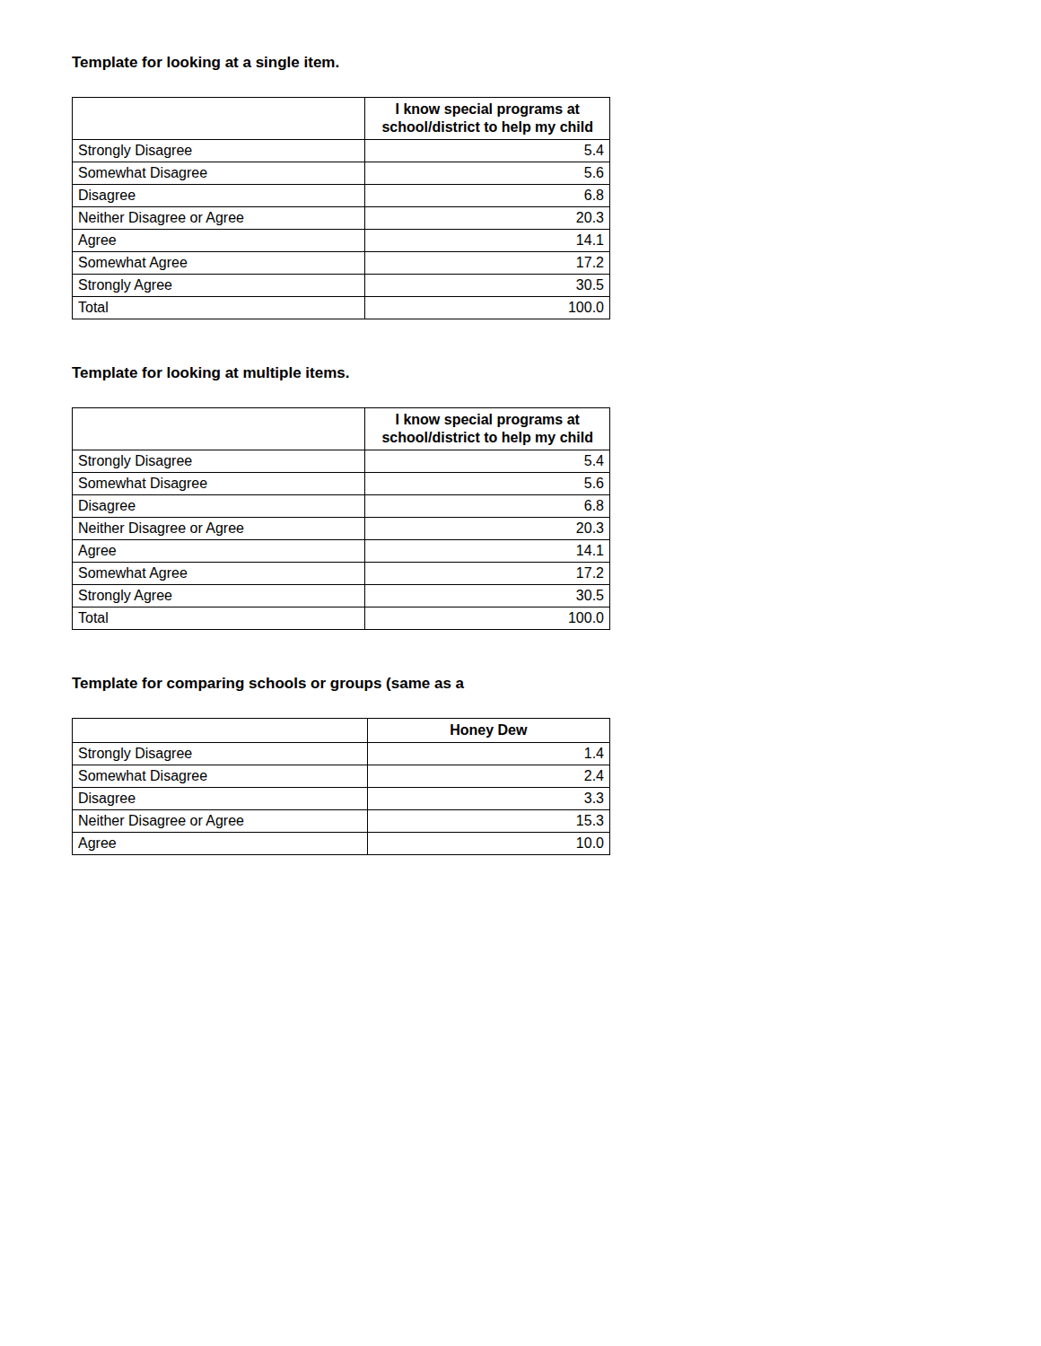Template for looking at a single item.
| | I know special programs at school/district to help my child |
| Strongly Disagree | 5.4 |
| Somewhat Disagree | 5.6 |
| Disagree | 6.8 |
| Neither Disagree or Agree | 20.3 |
| Agree | 14.1 |
| Somewhat Agree | 17.2 |
| Strongly Agree | 30.5 |
| Total | 100.0 |
Template for looking at multiple items.
| | I know special programs at school/district to help my child |
| Strongly Disagree | 5.4 |
| Somewhat Disagree | 5.6 |
| Disagree | 6.8 |
| Neither Disagree or Agree | 20.3 |
| Agree | 14.1 |
| Somewhat Agree | 17.2 |
| Strongly Agree | 30.5 |
| Total | 100.0 |
Template for comparing schools or groups (same as a
| | Honey Dew |
| Strongly Disagree | 1.4 |
| Somewhat Disagree | 2.4 |
| Disagree | 3.3 |
| Neither Disagree or Agree | 15.3 |
| Agree | 10.0 |